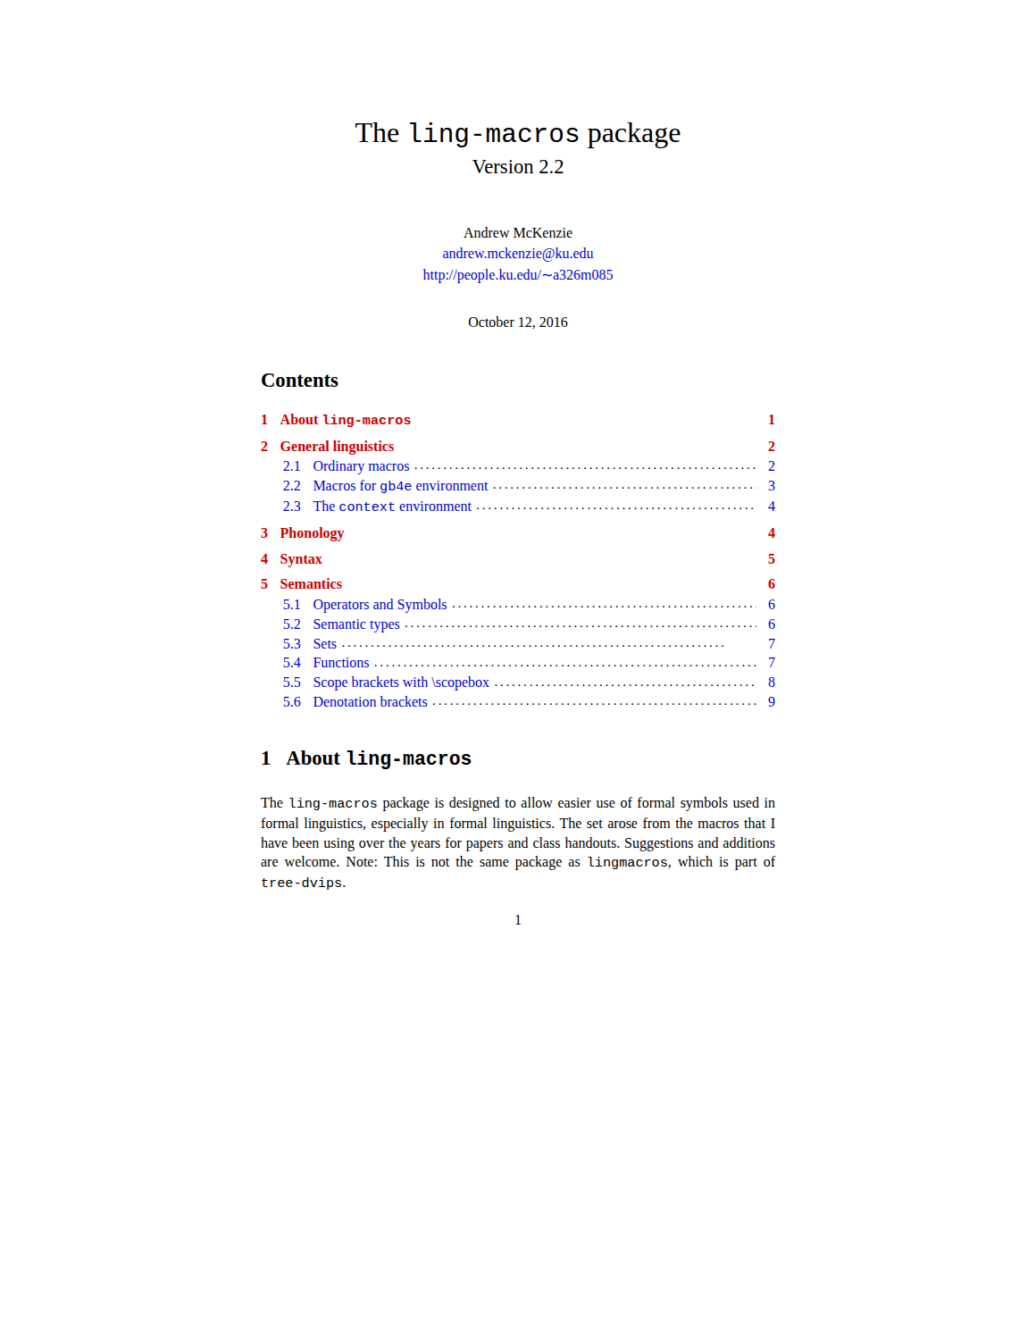The ling-macros package
Version 2.2
Andrew McKenzie
andrew.mckenzie@ku.edu
http://people.ku.edu/∼a326m085
October 12, 2016
Contents
1 About ling-macros .................................................. 1
2 General linguistics .................................................. 2
2.1 Ordinary macros .................................................................. 2
2.2 Macros for gb4e environment .................................................................. 3
2.3 The context environment .................................................................. 4
3 Phonology .................................................. 4
4 Syntax .................................................. 5
5 Semantics .................................................. 6
5.1 Operators and Symbols .................................................................. 6
5.2 Semantic types .................................................................. 6
5.3 Sets .................................................................. 7
5.4 Functions .................................................................. 7
5.5 Scope brackets with \scopebox .................................................................. 8
5.6 Denotation brackets .................................................................. 9
1 About ling-macros
The ling-macros package is designed to allow easier use of formal symbols used in formal linguistics, especially in formal linguistics. The set arose from the macros that I have been using over the years for papers and class handouts. Suggestions and additions are welcome. Note: This is not the same package as lingmacros, which is part of tree-dvips.
1